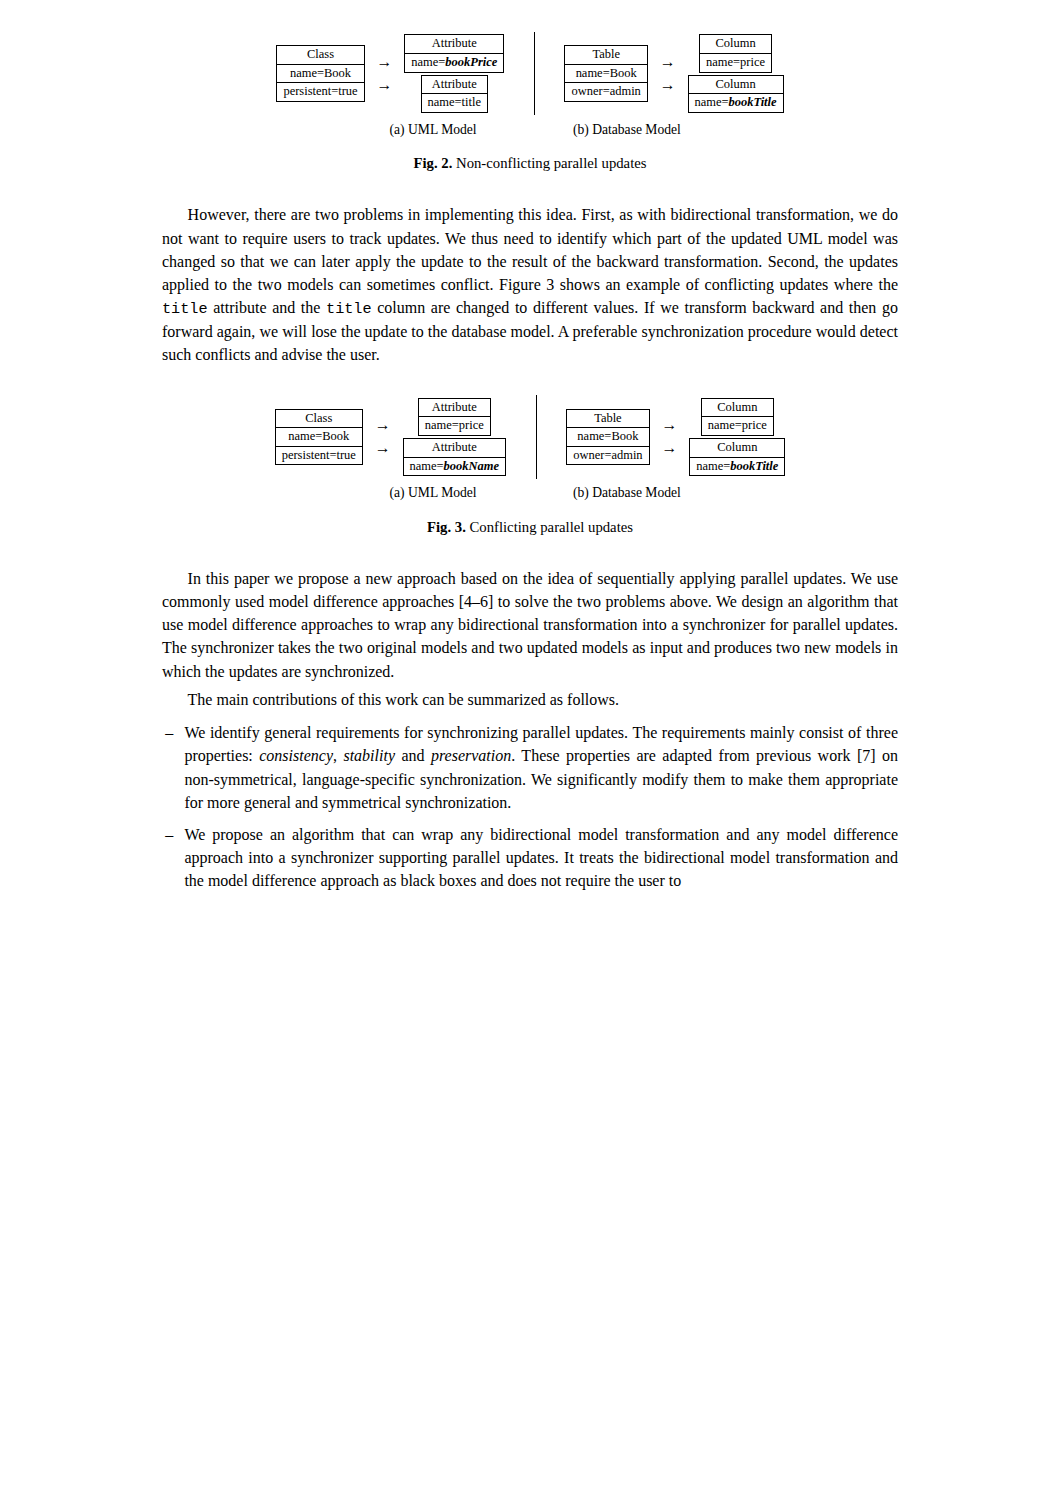| Class |
| name=Book |
| persistent=true |
→
→
| Attribute |
| name= bookPrice |
| Attribute |
| name=title |
| Table |
| name=Book |
| owner=admin |
→
→
| Column |
| name=price |
| Column |
| name= bookTitle |
(a) UML Model (b) Database Model
Fig. 2. Non-conflicting parallel updates
However, there are two problems in implementing this idea. First, as with bidirectional transformation, we do not want to require users to track updates. We thus need to identify which part of the updated UML model was changed so that we can later apply the update to the result of the backward transformation. Second, the updates applied to the two models can sometimes conflict. Figure 3 shows an example of conflicting updates where the title attribute and the title column are changed to different values. If we transform backward and then go forward again, we will lose the update to the database model. A preferable synchronization procedure would detect such conflicts and advise the user.
| Class |
| name=Book |
| persistent=true |
→
→
| Attribute |
| name=price |
| Attribute |
| name= bookName |
| Table |
| name=Book |
| owner=admin |
→
→
| Column |
| name=price |
| Column |
| name= bookTitle |
(a) UML Model (b) Database Model
Fig. 3. Conflicting parallel updates
In this paper we propose a new approach based on the idea of sequentially applying parallel updates. We use commonly used model difference approaches [4–6] to solve the two problems above. We design an algorithm that use model difference approaches to wrap any bidirectional transformation into a synchronizer for parallel updates. The synchronizer takes the two original models and two updated models as input and produces two new models in which the updates are synchronized.
The main contributions of this work can be summarized as follows.
We identify general requirements for synchronizing parallel updates. The requirements mainly consist of three properties: consistency, stability and preservation. These properties are adapted from previous work [7] on non-symmetrical, language-specific synchronization. We significantly modify them to make them appropriate for more general and symmetrical synchronization.
We propose an algorithm that can wrap any bidirectional model transformation and any model difference approach into a synchronizer supporting parallel updates. It treats the bidirectional model transformation and the model difference approach as black boxes and does not require the user to